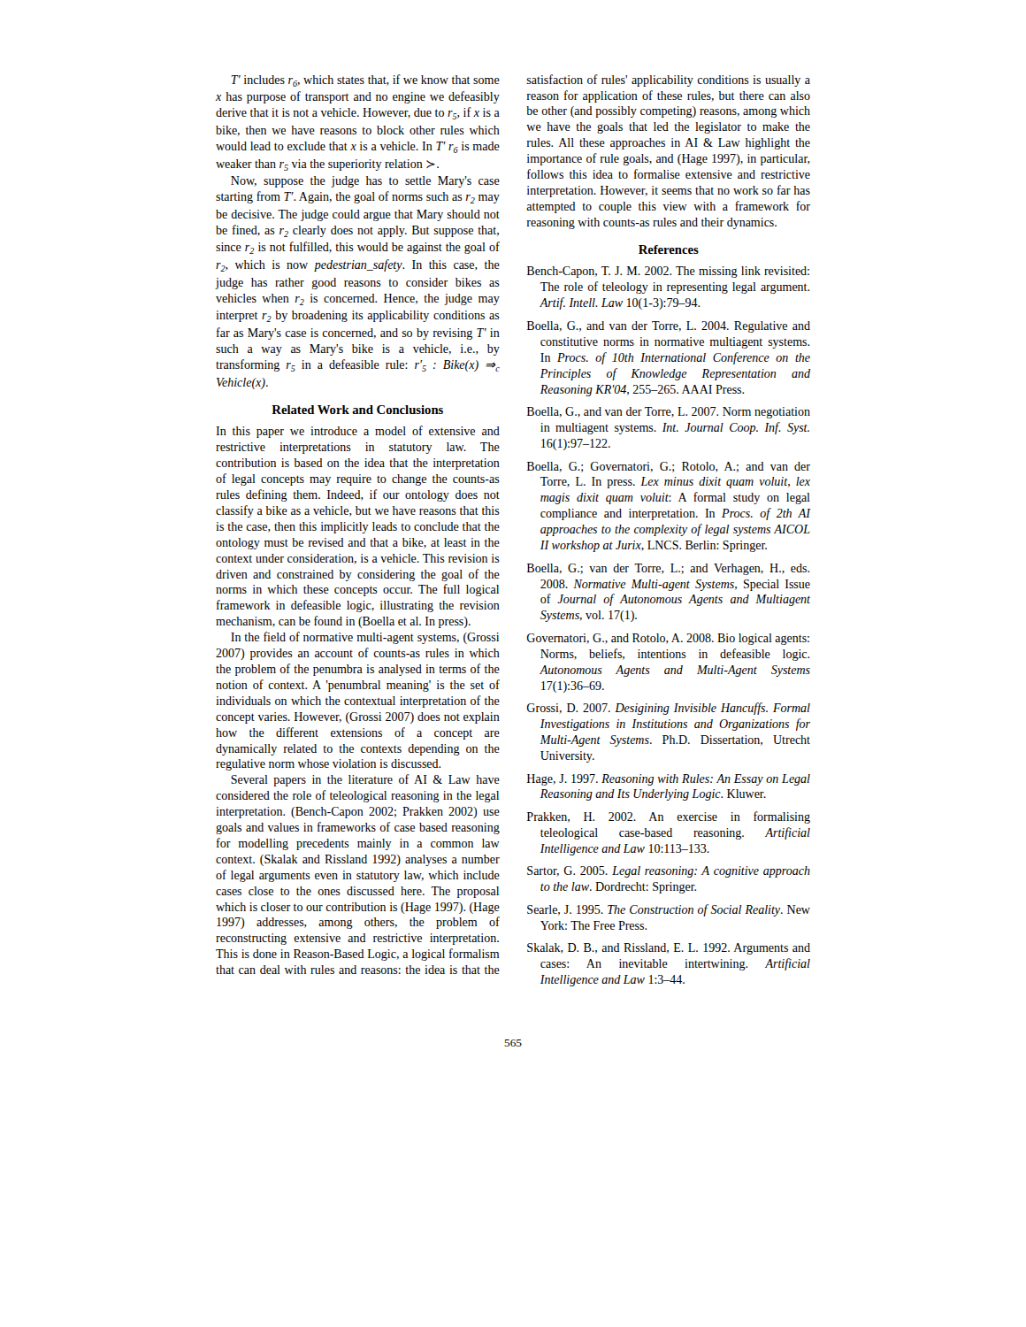T′ includes r6, which states that, if we know that some x has purpose of transport and no engine we defeasibly derive that it is not a vehicle. However, due to r5, if x is a bike, then we have reasons to block other rules which would lead to exclude that x is a vehicle. In T′ r6 is made weaker than r5 via the superiority relation ≻.
Now, suppose the judge has to settle Mary's case starting from T′. Again, the goal of norms such as r2 may be decisive. The judge could argue that Mary should not be fined, as r2 clearly does not apply. But suppose that, since r2 is not fulfilled, this would be against the goal of r2, which is now pedestrian_safety. In this case, the judge has rather good reasons to consider bikes as vehicles when r2 is concerned. Hence, the judge may interpret r2 by broadening its applicability conditions as far as Mary's case is concerned, and so by revising T′ in such a way as Mary's bike is a vehicle, i.e., by transforming r5 in a defeasible rule: r′5 : Bike(x) ⇒c Vehicle(x).
Related Work and Conclusions
In this paper we introduce a model of extensive and restrictive interpretations in statutory law. The contribution is based on the idea that the interpretation of legal concepts may require to change the counts-as rules defining them. Indeed, if our ontology does not classify a bike as a vehicle, but we have reasons that this is the case, then this implicitly leads to conclude that the ontology must be revised and that a bike, at least in the context under consideration, is a vehicle. This revision is driven and constrained by considering the goal of the norms in which these concepts occur. The full logical framework in defeasible logic, illustrating the revision mechanism, can be found in (Boella et al. In press).
In the field of normative multi-agent systems, (Grossi 2007) provides an account of counts-as rules in which the problem of the penumbra is analysed in terms of the notion of context. A 'penumbral meaning' is the set of individuals on which the contextual interpretation of the concept varies. However, (Grossi 2007) does not explain how the different extensions of a concept are dynamically related to the contexts depending on the regulative norm whose violation is discussed.
Several papers in the literature of AI & Law have considered the role of teleological reasoning in the legal interpretation. (Bench-Capon 2002; Prakken 2002) use goals and values in frameworks of case based reasoning for modelling precedents mainly in a common law context. (Skalak and Rissland 1992) analyses a number of legal arguments even in statutory law, which include cases close to the ones discussed here. The proposal which is closer to our contribution is (Hage 1997). (Hage 1997) addresses, among others, the problem of reconstructing extensive and restrictive interpretation. This is done in Reason-Based Logic, a logical formalism that can deal with rules and reasons: the idea is that the satisfaction of rules' applicability conditions is usually a reason for application of these rules, but there can also be other (and possibly competing) reasons, among which we have the goals that led the legislator to make the rules. All these approaches in AI & Law highlight the importance of rule goals, and (Hage 1997), in particular, follows this idea to formalise extensive and restrictive interpretation. However, it seems that no work so far has attempted to couple this view with a framework for reasoning with counts-as rules and their dynamics.
References
Bench-Capon, T. J. M. 2002. The missing link revisited: The role of teleology in representing legal argument. Artif. Intell. Law 10(1-3):79–94.
Boella, G., and van der Torre, L. 2004. Regulative and constitutive norms in normative multiagent systems. In Procs. of 10th International Conference on the Principles of Knowledge Representation and Reasoning KR'04, 255–265. AAAI Press.
Boella, G., and van der Torre, L. 2007. Norm negotiation in multiagent systems. Int. Journal Coop. Inf. Syst. 16(1):97–122.
Boella, G.; Governatori, G.; Rotolo, A.; and van der Torre, L. In press. Lex minus dixit quam voluit, lex magis dixit quam voluit: A formal study on legal compliance and interpretation. In Procs. of 2th AI approaches to the complexity of legal systems AICOL II workshop at Jurix, LNCS. Berlin: Springer.
Boella, G.; van der Torre, L.; and Verhagen, H., eds. 2008. Normative Multi-agent Systems, Special Issue of Journal of Autonomous Agents and Multiagent Systems, vol. 17(1).
Governatori, G., and Rotolo, A. 2008. Bio logical agents: Norms, beliefs, intentions in defeasible logic. Autonomous Agents and Multi-Agent Systems 17(1):36–69.
Grossi, D. 2007. Desigining Invisible Hancuffs. Formal Investigations in Institutions and Organizations for Multi-Agent Systems. Ph.D. Dissertation, Utrecht University.
Hage, J. 1997. Reasoning with Rules: An Essay on Legal Reasoning and Its Underlying Logic. Kluwer.
Prakken, H. 2002. An exercise in formalising teleological case-based reasoning. Artificial Intelligence and Law 10:113–133.
Sartor, G. 2005. Legal reasoning: A cognitive approach to the law. Dordrecht: Springer.
Searle, J. 1995. The Construction of Social Reality. New York: The Free Press.
Skalak, D. B., and Rissland, E. L. 1992. Arguments and cases: An inevitable intertwining. Artificial Intelligence and Law 1:3–44.
565